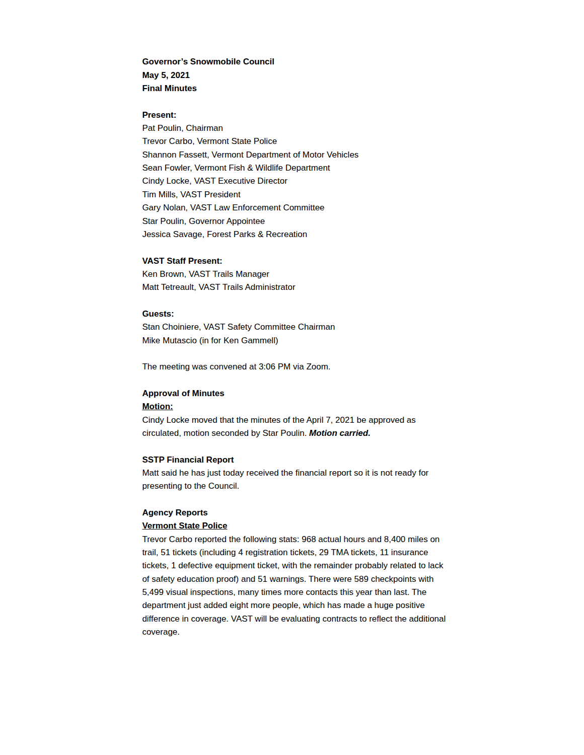Governor’s Snowmobile Council
May 5, 2021
Final Minutes
Present:
Pat Poulin, Chairman
Trevor Carbo, Vermont State Police
Shannon Fassett, Vermont Department of Motor Vehicles
Sean Fowler, Vermont Fish & Wildlife Department
Cindy Locke, VAST Executive Director
Tim Mills, VAST President
Gary Nolan, VAST Law Enforcement Committee
Star Poulin, Governor Appointee
Jessica Savage, Forest Parks & Recreation
VAST Staff Present:
Ken Brown, VAST Trails Manager
Matt Tetreault, VAST Trails Administrator
Guests:
Stan Choiniere, VAST Safety Committee Chairman
Mike Mutascio (in for Ken Gammell)
The meeting was convened at 3:06 PM via Zoom.
Approval of Minutes
Motion:
Cindy Locke moved that the minutes of the April 7, 2021 be approved as circulated, motion seconded by Star Poulin. Motion carried.
SSTP Financial Report
Matt said he has just today received the financial report so it is not ready for presenting to the Council.
Agency Reports
Vermont State Police
Trevor Carbo reported the following stats: 968 actual hours and 8,400 miles on trail, 51 tickets (including 4 registration tickets, 29 TMA tickets, 11 insurance tickets, 1 defective equipment ticket, with the remainder probably related to lack of safety education proof) and 51 warnings. There were 589 checkpoints with 5,499 visual inspections, many times more contacts this year than last. The department just added eight more people, which has made a huge positive difference in coverage. VAST will be evaluating contracts to reflect the additional coverage.